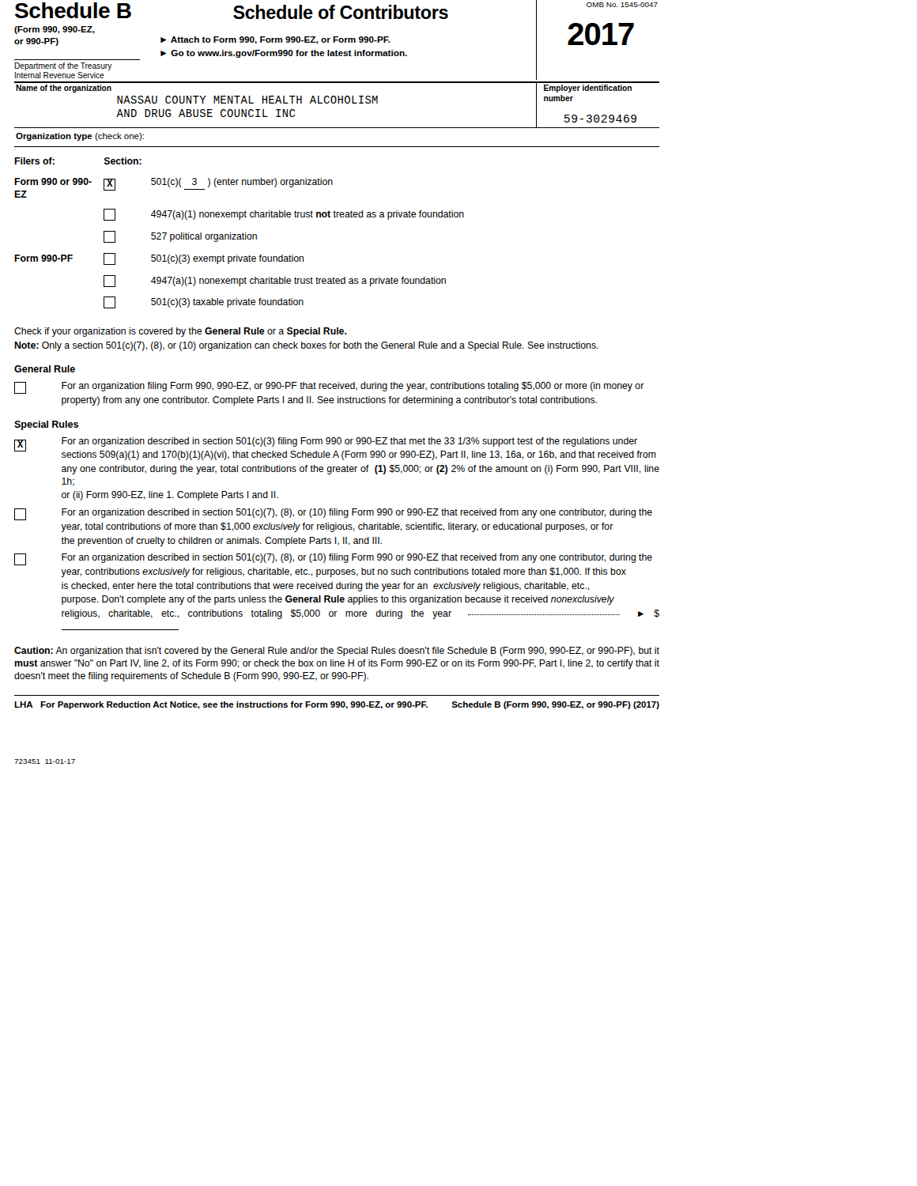Schedule B
(Form 990, 990-EZ,
or 990-PF)
Department of the Treasury
Internal Revenue Service
Schedule of Contributors
► Attach to Form 990, Form 990-EZ, or Form 990-PF.
► Go to www.irs.gov/Form990 for the latest information.
OMB No. 1545-0047
2017
Name of the organization
NASSAU COUNTY MENTAL HEALTH ALCOHOLISM
AND DRUG ABUSE COUNCIL INC
Employer identification number
59-3029469
Organization type (check one):
| Filers of: | Section: |
| Form 990 or 990-EZ | | 501(c)( 3 ) (enter number) organization |
| | | 4947(a)(1) nonexempt charitable trust not treated as a private foundation |
| | | 527 political organization |
| Form 990-PF | | 501(c)(3) exempt private foundation |
| | | 4947(a)(1) nonexempt charitable trust treated as a private foundation |
| | | 501(c)(3) taxable private foundation |
Check if your organization is covered by the General Rule or a Special Rule.
Note: Only a section 501(c)(7), (8), or (10) organization can check boxes for both the General Rule and a Special Rule. See instructions.
General Rule
For an organization filing Form 990, 990-EZ, or 990-PF that received, during the year, contributions totaling $5,000 or more (in money or
property) from any one contributor. Complete Parts I and II. See instructions for determining a contributor's total contributions.
Special Rules
For an organization described in section 501(c)(3) filing Form 990 or 990-EZ that met the 33 1/3% support test of the regulations under
sections 509(a)(1) and 170(b)(1)(A)(vi), that checked Schedule A (Form 990 or 990-EZ), Part II, line 13, 16a, or 16b, and that received from
any one contributor, during the year, total contributions of the greater of (1) $5,000; or (2) 2% of the amount on (i) Form 990, Part VIII, line 1h;
or (ii) Form 990-EZ, line 1. Complete Parts I and II.
For an organization described in section 501(c)(7), (8), or (10) filing Form 990 or 990-EZ that received from any one contributor, during the
year, total contributions of more than $1,000 exclusively for religious, charitable, scientific, literary, or educational purposes, or for
the prevention of cruelty to children or animals. Complete Parts I, II, and III.
For an organization described in section 501(c)(7), (8), or (10) filing Form 990 or 990-EZ that received from any one contributor, during the
year, contributions exclusively for religious, charitable, etc., purposes, but no such contributions totaled more than $1,000. If this box
is checked, enter here the total contributions that were received during the year for an exclusively religious, charitable, etc.,
purpose. Don't complete any of the parts unless the General Rule applies to this organization because it received nonexclusively
religious, charitable, etc., contributions totaling $5,000 or more during the year ► $
Caution: An organization that isn't covered by the General Rule and/or the Special Rules doesn't file Schedule B (Form 990, 990-EZ, or 990-PF), but it must answer "No" on Part IV, line 2, of its Form 990; or check the box on line H of its Form 990-EZ or on its Form 990-PF, Part I, line 2, to certify that it doesn't meet the filing requirements of Schedule B (Form 990, 990-EZ, or 990-PF).
Schedule B (Form 990, 990-EZ, or 990-PF) (2017) LHA For Paperwork Reduction Act Notice, see the instructions for Form 990, 990-EZ, or 990-PF.
723451 11-01-17